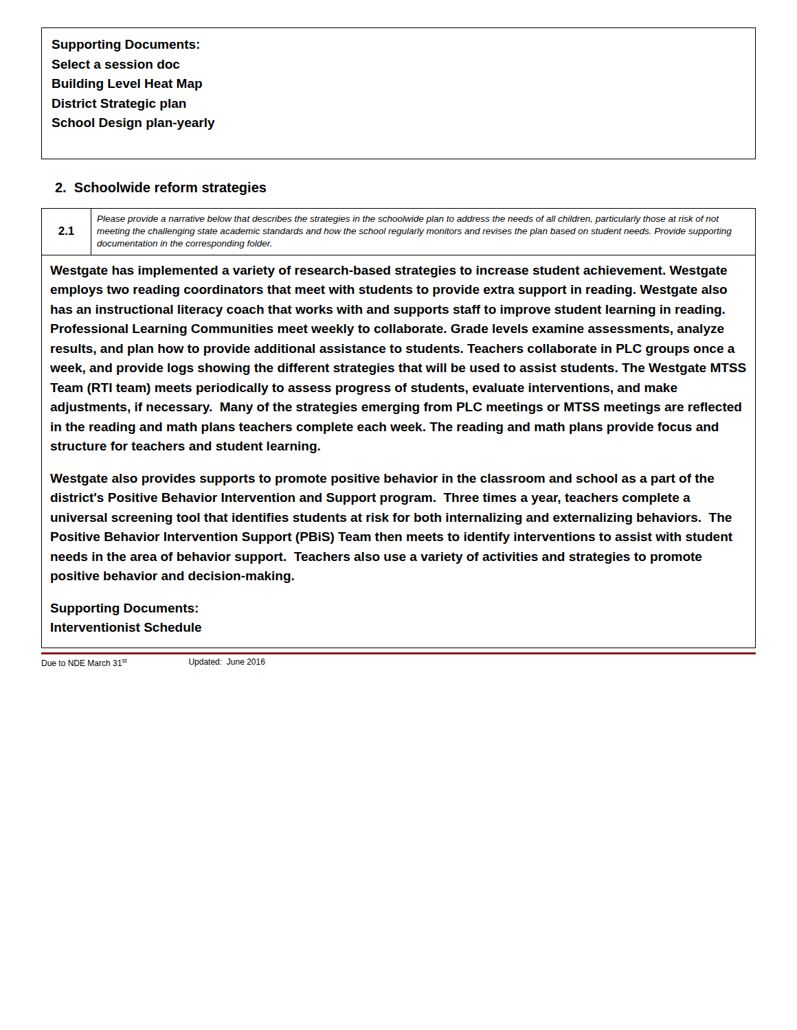Supporting Documents:
Select a session doc
Building Level Heat Map
District Strategic plan
School Design plan-yearly
2. Schoolwide reform strategies
| 2.1 | Please provide a narrative below that describes the strategies in the schoolwide plan to address the needs of all children, particularly those at risk of not meeting the challenging state academic standards and how the school regularly monitors and revises the plan based on student needs. Provide supporting documentation in the corresponding folder. |
Westgate has implemented a variety of research-based strategies to increase student achievement. Westgate employs two reading coordinators that meet with students to provide extra support in reading. Westgate also has an instructional literacy coach that works with and supports staff to improve student learning in reading. Professional Learning Communities meet weekly to collaborate. Grade levels examine assessments, analyze results, and plan how to provide additional assistance to students. Teachers collaborate in PLC groups once a week, and provide logs showing the different strategies that will be used to assist students. The Westgate MTSS Team (RTI team) meets periodically to assess progress of students, evaluate interventions, and make adjustments, if necessary. Many of the strategies emerging from PLC meetings or MTSS meetings are reflected in the reading and math plans teachers complete each week. The reading and math plans provide focus and structure for teachers and student learning.
Westgate also provides supports to promote positive behavior in the classroom and school as a part of the district's Positive Behavior Intervention and Support program. Three times a year, teachers complete a universal screening tool that identifies students at risk for both internalizing and externalizing behaviors. The Positive Behavior Intervention Support (PBiS) Team then meets to identify interventions to assist with student needs in the area of behavior support. Teachers also use a variety of activities and strategies to promote positive behavior and decision-making.
Supporting Documents:
Interventionist Schedule
Due to NDE March 31st Updated: June 2016